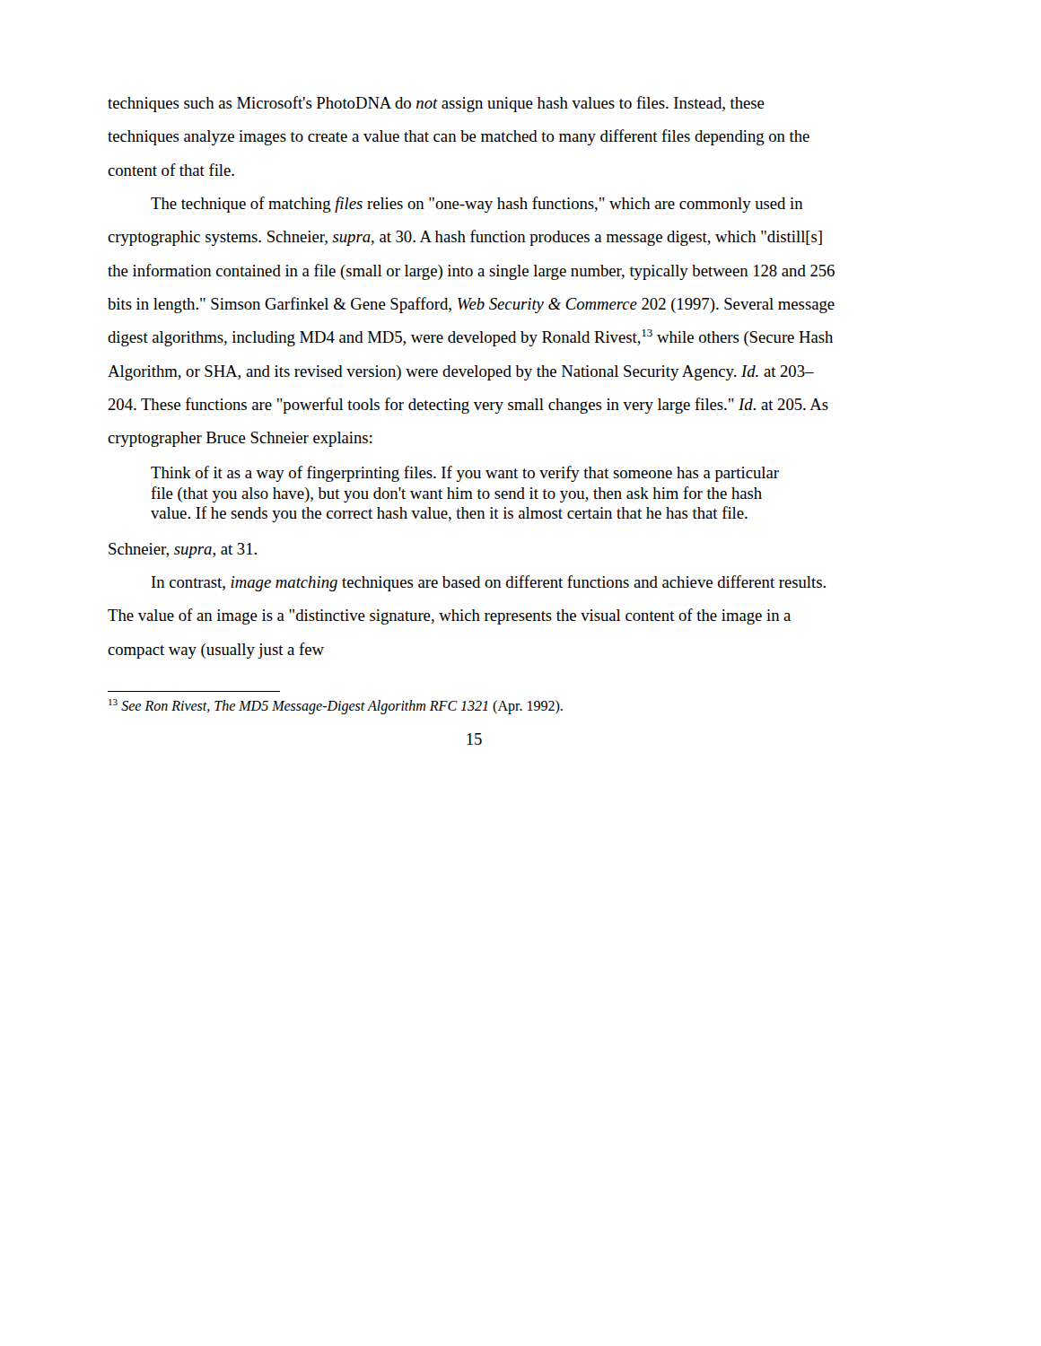techniques such as Microsoft's PhotoDNA do not assign unique hash values to files. Instead, these techniques analyze images to create a value that can be matched to many different files depending on the content of that file.
The technique of matching files relies on "one-way hash functions," which are commonly used in cryptographic systems. Schneier, supra, at 30. A hash function produces a message digest, which "distill[s] the information contained in a file (small or large) into a single large number, typically between 128 and 256 bits in length." Simson Garfinkel & Gene Spafford, Web Security & Commerce 202 (1997). Several message digest algorithms, including MD4 and MD5, were developed by Ronald Rivest,13 while others (Secure Hash Algorithm, or SHA, and its revised version) were developed by the National Security Agency. Id. at 203–204. These functions are "powerful tools for detecting very small changes in very large files." Id. at 205. As cryptographer Bruce Schneier explains:
Think of it as a way of fingerprinting files. If you want to verify that someone has a particular file (that you also have), but you don't want him to send it to you, then ask him for the hash value. If he sends you the correct hash value, then it is almost certain that he has that file.
Schneier, supra, at 31.
In contrast, image matching techniques are based on different functions and achieve different results. The value of an image is a "distinctive signature, which represents the visual content of the image in a compact way (usually just a few
13 See Ron Rivest, The MD5 Message-Digest Algorithm RFC 1321 (Apr. 1992).
15